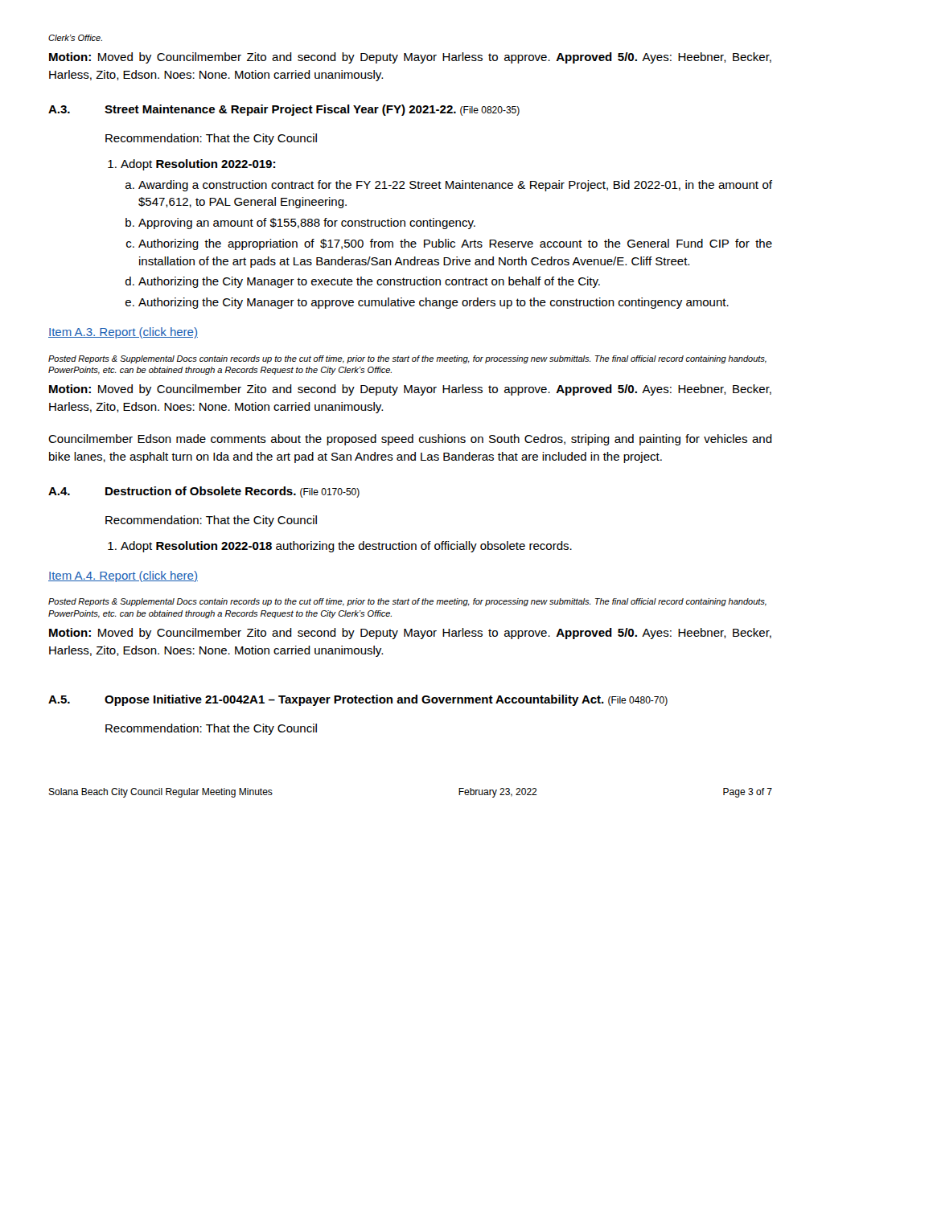Clerk’s Office.
Motion: Moved by Councilmember Zito and second by Deputy Mayor Harless to approve. Approved 5/0. Ayes: Heebner, Becker, Harless, Zito, Edson. Noes: None. Motion carried unanimously.
A.3. Street Maintenance & Repair Project Fiscal Year (FY) 2021-22. (File 0820-35)
Recommendation: That the City Council
Adopt Resolution 2022-019:
Awarding a construction contract for the FY 21-22 Street Maintenance & Repair Project, Bid 2022-01, in the amount of $547,612, to PAL General Engineering.
Approving an amount of $155,888 for construction contingency.
Authorizing the appropriation of $17,500 from the Public Arts Reserve account to the General Fund CIP for the installation of the art pads at Las Banderas/San Andreas Drive and North Cedros Avenue/E. Cliff Street.
Authorizing the City Manager to execute the construction contract on behalf of the City.
Authorizing the City Manager to approve cumulative change orders up to the construction contingency amount.
Item A.3. Report (click here)
Posted Reports & Supplemental Docs contain records up to the cut off time, prior to the start of the meeting, for processing new submittals. The final official record containing handouts, PowerPoints, etc. can be obtained through a Records Request to the City Clerk’s Office.
Motion: Moved by Councilmember Zito and second by Deputy Mayor Harless to approve. Approved 5/0. Ayes: Heebner, Becker, Harless, Zito, Edson. Noes: None. Motion carried unanimously.
Councilmember Edson made comments about the proposed speed cushions on South Cedros, striping and painting for vehicles and bike lanes, the asphalt turn on Ida and the art pad at San Andres and Las Banderas that are included in the project.
A.4. Destruction of Obsolete Records. (File 0170-50)
Recommendation: That the City Council
Adopt Resolution 2022-018 authorizing the destruction of officially obsolete records.
Item A.4. Report (click here)
Posted Reports & Supplemental Docs contain records up to the cut off time, prior to the start of the meeting, for processing new submittals. The final official record containing handouts, PowerPoints, etc. can be obtained through a Records Request to the City Clerk’s Office.
Motion: Moved by Councilmember Zito and second by Deputy Mayor Harless to approve. Approved 5/0. Ayes: Heebner, Becker, Harless, Zito, Edson. Noes: None. Motion carried unanimously.
A.5. Oppose Initiative 21-0042A1 – Taxpayer Protection and Government Accountability Act. (File 0480-70)
Recommendation: That the City Council
Solana Beach City Council Regular Meeting Minutes February 23, 2022 Page 3 of 7